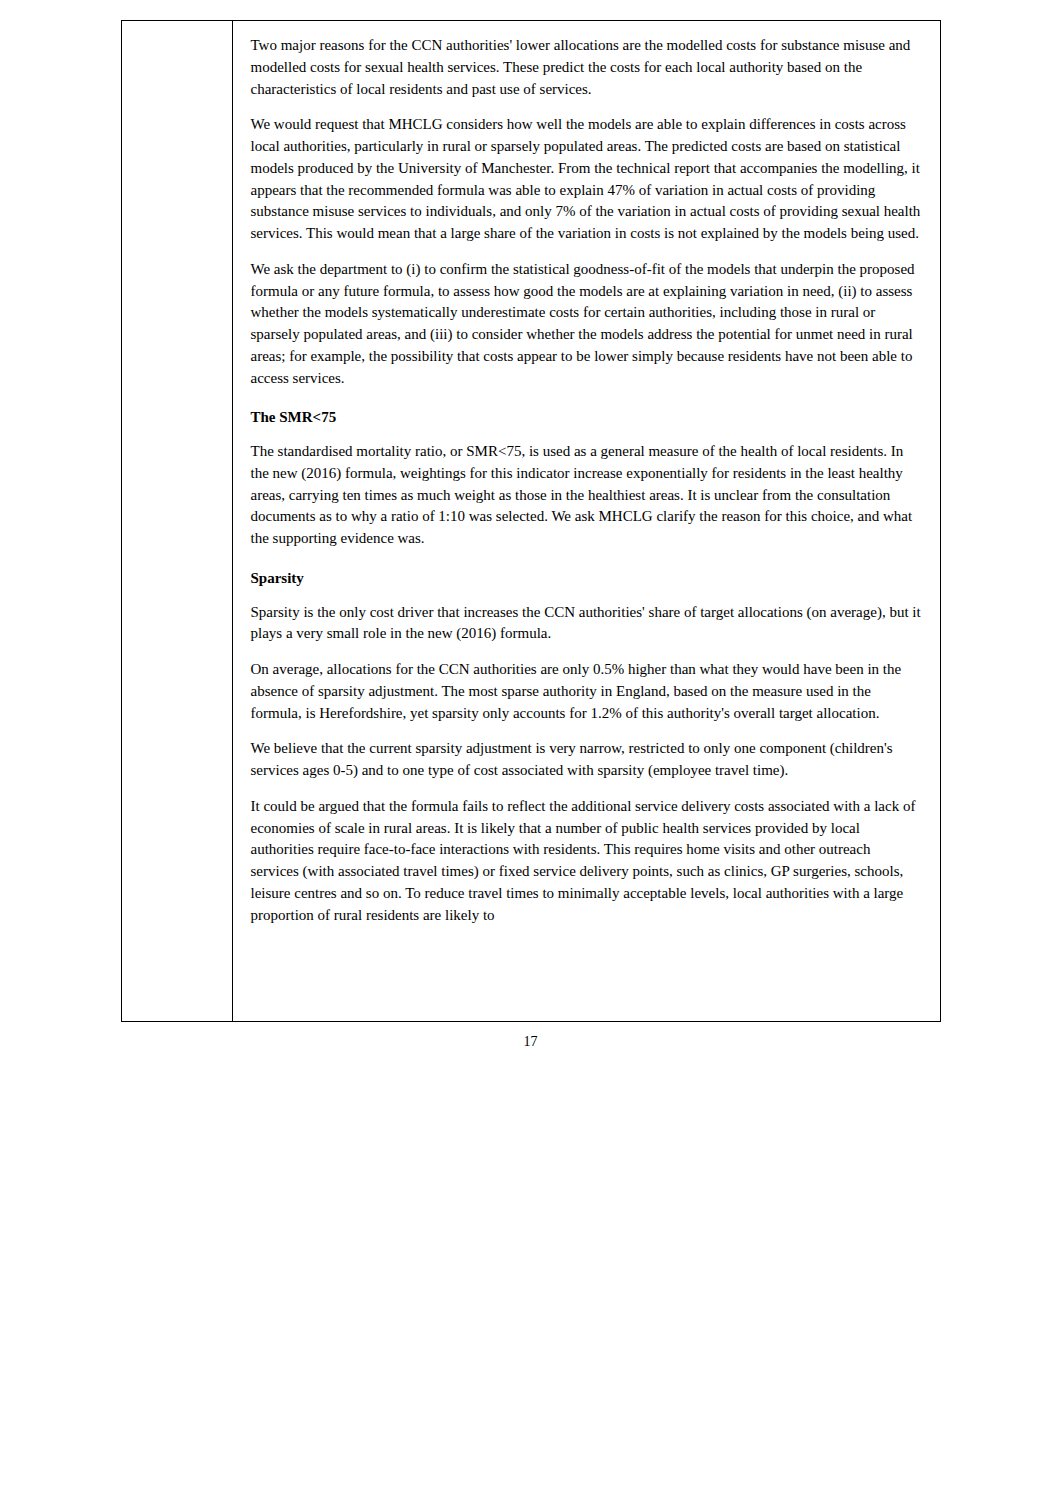Two major reasons for the CCN authorities' lower allocations are the modelled costs for substance misuse and modelled costs for sexual health services. These predict the costs for each local authority based on the characteristics of local residents and past use of services.
We would request that MHCLG considers how well the models are able to explain differences in costs across local authorities, particularly in rural or sparsely populated areas. The predicted costs are based on statistical models produced by the University of Manchester. From the technical report that accompanies the modelling, it appears that the recommended formula was able to explain 47% of variation in actual costs of providing substance misuse services to individuals, and only 7% of the variation in actual costs of providing sexual health services. This would mean that a large share of the variation in costs is not explained by the models being used.
We ask the department to (i) to confirm the statistical goodness-of-fit of the models that underpin the proposed formula or any future formula, to assess how good the models are at explaining variation in need, (ii) to assess whether the models systematically underestimate costs for certain authorities, including those in rural or sparsely populated areas, and (iii) to consider whether the models address the potential for unmet need in rural areas; for example, the possibility that costs appear to be lower simply because residents have not been able to access services.
The SMR<75
The standardised mortality ratio, or SMR<75, is used as a general measure of the health of local residents. In the new (2016) formula, weightings for this indicator increase exponentially for residents in the least healthy areas, carrying ten times as much weight as those in the healthiest areas. It is unclear from the consultation documents as to why a ratio of 1:10 was selected. We ask MHCLG clarify the reason for this choice, and what the supporting evidence was.
Sparsity
Sparsity is the only cost driver that increases the CCN authorities' share of target allocations (on average), but it plays a very small role in the new (2016) formula.
On average, allocations for the CCN authorities are only 0.5% higher than what they would have been in the absence of sparsity adjustment. The most sparse authority in England, based on the measure used in the formula, is Herefordshire, yet sparsity only accounts for 1.2% of this authority's overall target allocation.
We believe that the current sparsity adjustment is very narrow, restricted to only one component (children's services ages 0-5) and to one type of cost associated with sparsity (employee travel time).
It could be argued that the formula fails to reflect the additional service delivery costs associated with a lack of economies of scale in rural areas. It is likely that a number of public health services provided by local authorities require face-to-face interactions with residents. This requires home visits and other outreach services (with associated travel times) or fixed service delivery points, such as clinics, GP surgeries, schools, leisure centres and so on. To reduce travel times to minimally acceptable levels, local authorities with a large proportion of rural residents are likely to
17